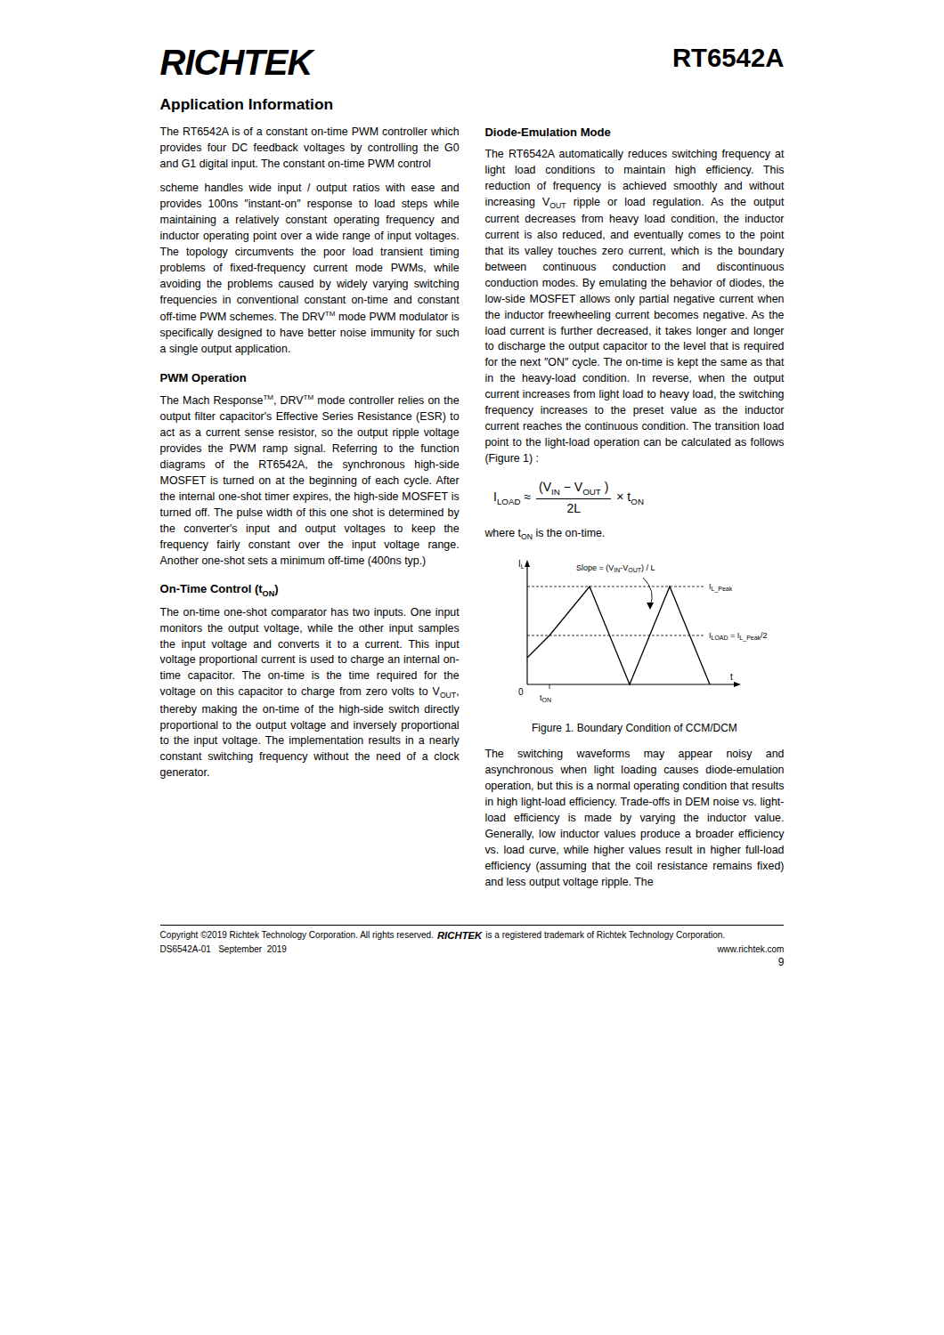RICHTEK
RT6542A
Application Information
The RT6542A is of a constant on-time PWM controller which provides four DC feedback voltages by controlling the G0 and G1 digital input. The constant on-time PWM control
scheme handles wide input / output ratios with ease and provides 100ns ″instant-on″ response to load steps while maintaining a relatively constant operating frequency and inductor operating point over a wide range of input voltages. The topology circumvents the poor load transient timing problems of fixed-frequency current mode PWMs, while avoiding the problems caused by widely varying switching frequencies in conventional constant on-time and constant off-time PWM schemes. The DRVTM mode PWM modulator is specifically designed to have better noise immunity for such a single output application.
PWM Operation
The Mach ResponseTM, DRVTM mode controller relies on the output filter capacitor's Effective Series Resistance (ESR) to act as a current sense resistor, so the output ripple voltage provides the PWM ramp signal. Referring to the function diagrams of the RT6542A, the synchronous high-side MOSFET is turned on at the beginning of each cycle. After the internal one-shot timer expires, the high-side MOSFET is turned off. The pulse width of this one shot is determined by the converter's input and output voltages to keep the frequency fairly constant over the input voltage range. Another one-shot sets a minimum off-time (400ns typ.)
On-Time Control (tON)
The on-time one-shot comparator has two inputs. One input monitors the output voltage, while the other input samples the input voltage and converts it to a current. This input voltage proportional current is used to charge an internal on-time capacitor. The on-time is the time required for the voltage on this capacitor to charge from zero volts to VOUT, thereby making the on-time of the high-side switch directly proportional to the output voltage and inversely proportional to the input voltage. The implementation results in a nearly constant switching frequency without the need of a clock generator.
Diode-Emulation Mode
The RT6542A automatically reduces switching frequency at light load conditions to maintain high efficiency. This reduction of frequency is achieved smoothly and without increasing VOUT ripple or load regulation. As the output current decreases from heavy load condition, the inductor current is also reduced, and eventually comes to the point that its valley touches zero current, which is the boundary between continuous conduction and discontinuous conduction modes. By emulating the behavior of diodes, the low-side MOSFET allows only partial negative current when the inductor freewheeling current becomes negative. As the load current is further decreased, it takes longer and longer to discharge the output capacitor to the level that is required for the next ″ON″ cycle. The on-time is kept the same as that in the heavy-load condition. In reverse, when the output current increases from light load to heavy load, the switching frequency increases to the preset value as the inductor current reaches the continuous condition. The transition load point to the light-load operation can be calculated as follows (Figure 1) :
ILOAD ≈ (VIN − VOUT ) 2L × tON
where tON is the on-time.
IL t 0 IL_Peak ILOAD = IL_Peak/2 Slope = (VIN-VOUT) / L tON
Figure 1. Boundary Condition of CCM/DCM
The switching waveforms may appear noisy and asynchronous when light loading causes diode-emulation operation, but this is a normal operating condition that results in high light-load efficiency. Trade-offs in DEM noise vs. light-load efficiency is made by varying the inductor value. Generally, low inductor values produce a broader efficiency vs. load curve, while higher values result in higher full-load efficiency (assuming that the coil resistance remains fixed) and less output voltage ripple. The
Copyright ©2019 Richtek Technology Corporation. All rights reserved. RICHTEK is a registered trademark of Richtek Technology Corporation.
DS6542A-01 September 2019 www.richtek.com
9